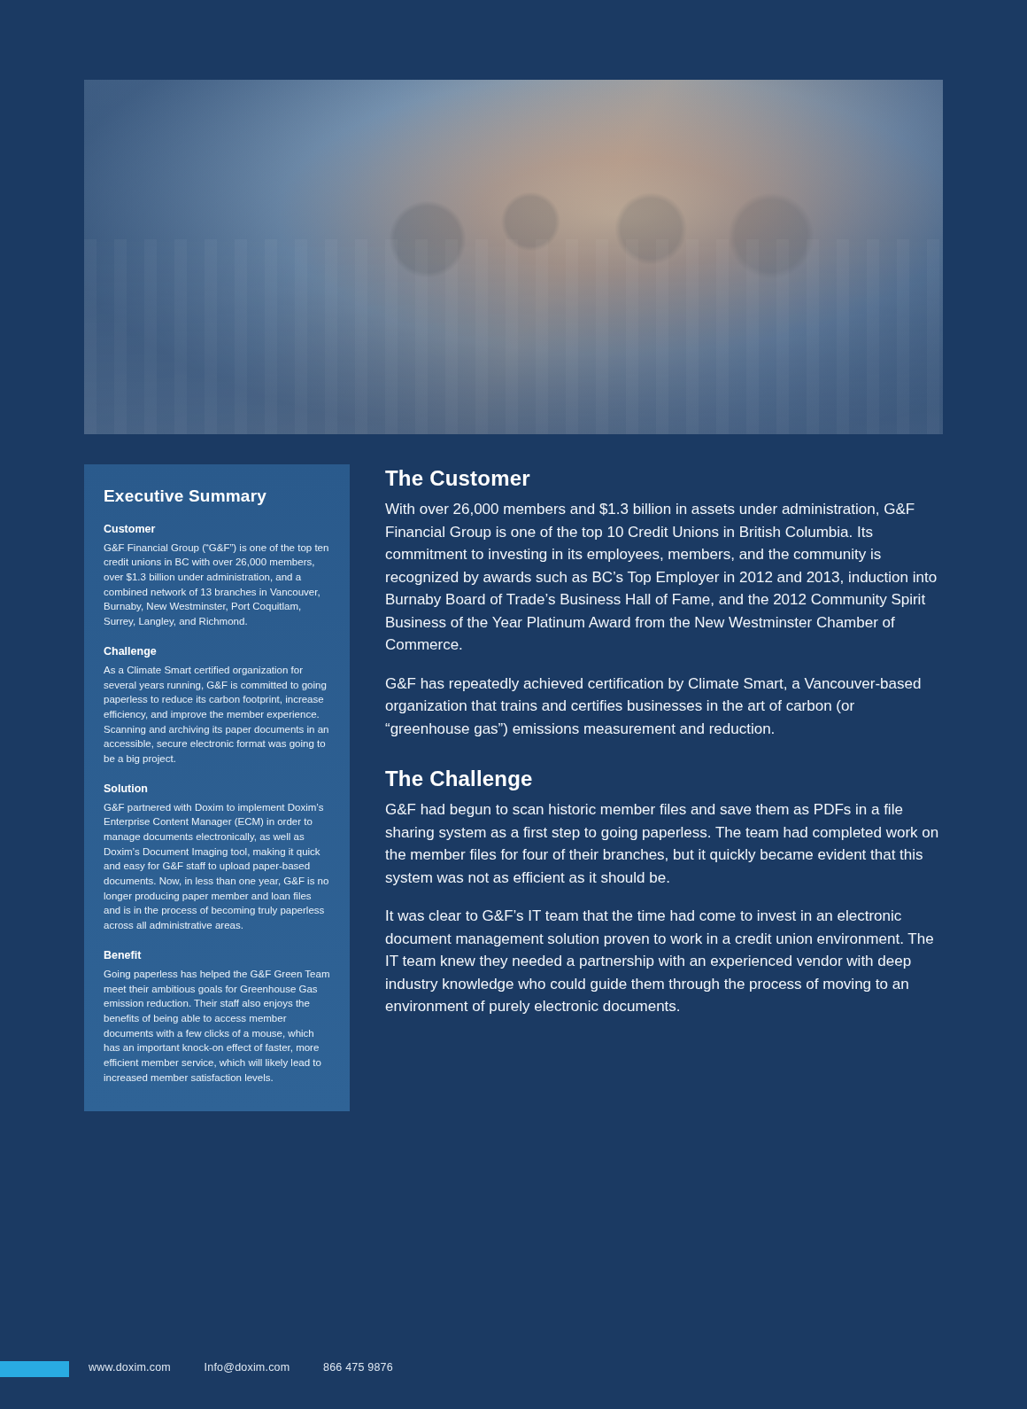Executive Summary
Customer
G&F Financial Group (“G&F”) is one of the top ten credit unions in BC with over 26,000 members, over $1.3 billion under administration, and a combined network of 13 branches in Vancouver, Burnaby, New Westminster, Port Coquitlam, Surrey, Langley, and Richmond.
Challenge
As a Climate Smart certified organization for several years running, G&F is committed to going paperless to reduce its carbon footprint, increase efficiency, and improve the member experience. Scanning and archiving its paper documents in an accessible, secure electronic format was going to be a big project.
Solution
G&F partnered with Doxim to implement Doxim’s Enterprise Content Manager (ECM) in order to manage documents electronically, as well as Doxim’s Document Imaging tool, making it quick and easy for G&F staff to upload paper-based documents. Now, in less than one year, G&F is no longer producing paper member and loan files and is in the process of becoming truly paperless across all administrative areas.
Benefit
Going paperless has helped the G&F Green Team meet their ambitious goals for Greenhouse Gas emission reduction. Their staff also enjoys the benefits of being able to access member documents with a few clicks of a mouse, which has an important knock-on effect of faster, more efficient member service, which will likely lead to increased member satisfaction levels.
The Customer
With over 26,000 members and $1.3 billion in assets under administration, G&F Financial Group is one of the top 10 Credit Unions in British Columbia. Its commitment to investing in its employees, members, and the community is recognized by awards such as BC’s Top Employer in 2012 and 2013, induction into Burnaby Board of Trade’s Business Hall of Fame, and the 2012 Community Spirit Business of the Year Platinum Award from the New Westminster Chamber of Commerce.
G&F has repeatedly achieved certification by Climate Smart, a Vancouver-based organization that trains and certifies businesses in the art of carbon (or “greenhouse gas”) emissions measurement and reduction.
The Challenge
G&F had begun to scan historic member files and save them as PDFs in a file sharing system as a first step to going paperless. The team had completed work on the member files for four of their branches, but it quickly became evident that this system was not as efficient as it should be.
It was clear to G&F’s IT team that the time had come to invest in an electronic document management solution proven to work in a credit union environment. The IT team knew they needed a partnership with an experienced vendor with deep industry knowledge who could guide them through the process of moving to an environment of purely electronic documents.
www.doxim.com Info@doxim.com 866 475 9876